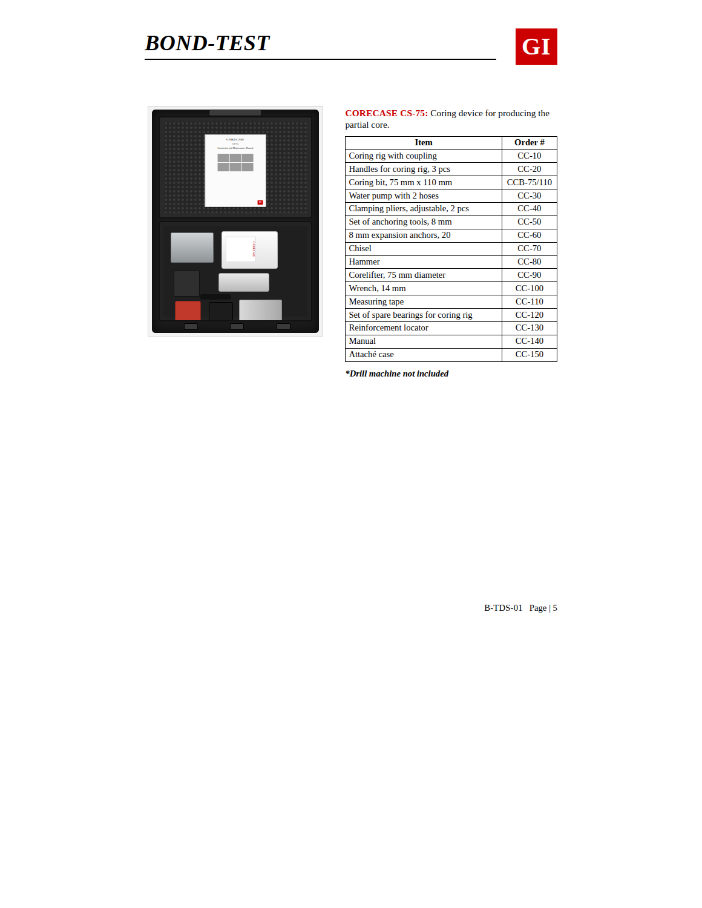BOND-TEST
GI
CORECASE
CS-75
Instruction and Maintenance Manual
GI
CORECASE
CORECASE CS-75: Coring device for producing the partial core.
| Item | Order # |
| --- | --- |
| Coring rig with coupling | CC-10 |
| Handles for coring rig, 3 pcs | CC-20 |
| Coring bit, 75 mm x 110 mm | CCB-75/110 |
| Water pump with 2 hoses | CC-30 |
| Clamping pliers, adjustable, 2 pcs | CC-40 |
| Set of anchoring tools, 8 mm | CC-50 |
| 8 mm expansion anchors, 20 | CC-60 |
| Chisel | CC-70 |
| Hammer | CC-80 |
| Corelifter, 75 mm diameter | CC-90 |
| Wrench, 14 mm | CC-100 |
| Measuring tape | CC-110 |
| Set of spare bearings for coring rig | CC-120 |
| Reinforcement locator | CC-130 |
| Manual | CC-140 |
| Attaché case | CC-150 |
*Drill machine not included
B-TDS-01 Page | 5